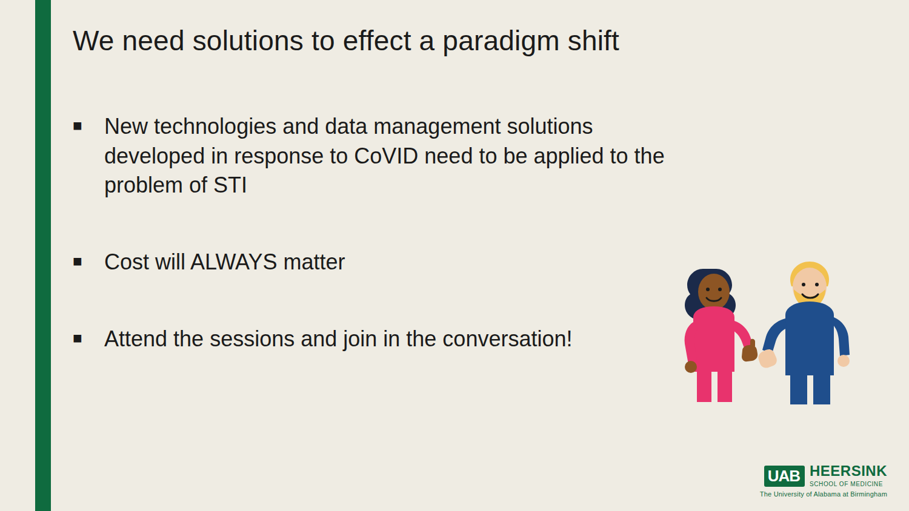We need solutions to effect a paradigm shift
New technologies and data management solutions developed in response to CoVID need to be applied to the problem of STI
Cost will ALWAYS matter
Attend the sessions and join in the conversation!
UAB HEERSINK
SCHOOL OF MEDICINE
The University of Alabama at Birmingham